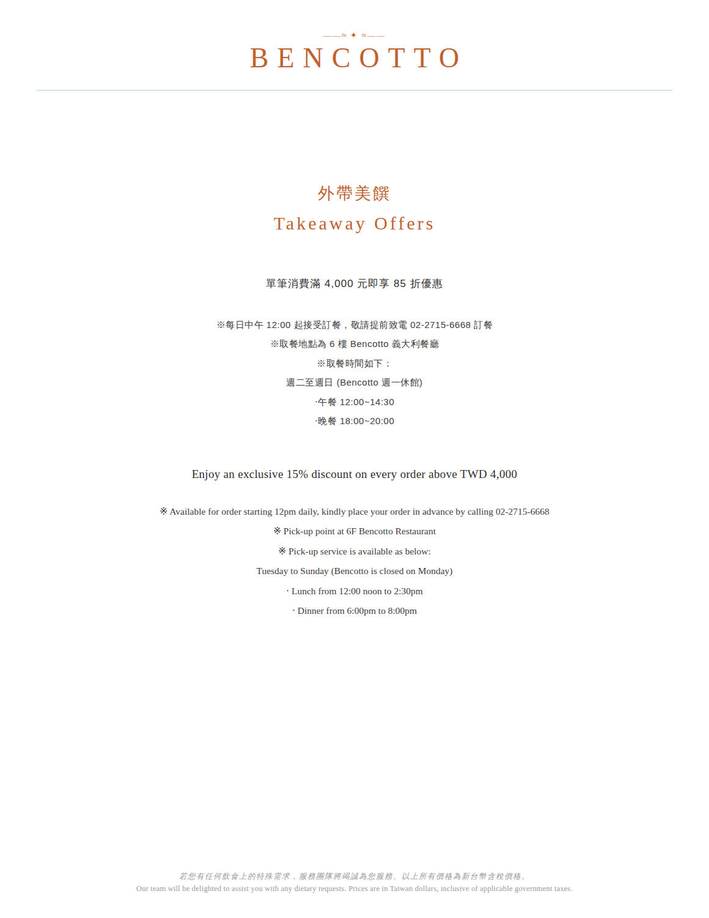——≈ ✦ ≈——
BENCOTTO
外帶美饌
Takeaway Offers
單筆消費滿 4,000 元即享 85 折優惠
※每日中午 12:00 起接受訂餐，敬請提前致電 02-2715-6668 訂餐
※取餐地點為 6 樓 Bencotto 義大利餐廳
※取餐時間如下：
週二至週日 (Bencotto 週一休館)
‧午餐 12:00~14:30
‧晚餐 18:00~20:00
Enjoy an exclusive 15% discount on every order above TWD 4,000
※ Available for order starting 12pm daily, kindly place your order in advance by calling 02-2715-6668
※ Pick-up point at 6F Bencotto Restaurant
※ Pick-up service is available as below:
Tuesday to Sunday (Bencotto is closed on Monday)
‧ Lunch from 12:00 noon to 2:30pm
‧ Dinner from 6:00pm to 8:00pm
若您有任何飲食上的特殊需求，服務團隊將竭誠為您服務。以上所有價格為新台幣含稅價格。
Our team will be delighted to assist you with any dietary requests. Prices are in Taiwan dollars, inclusive of applicable government taxes.